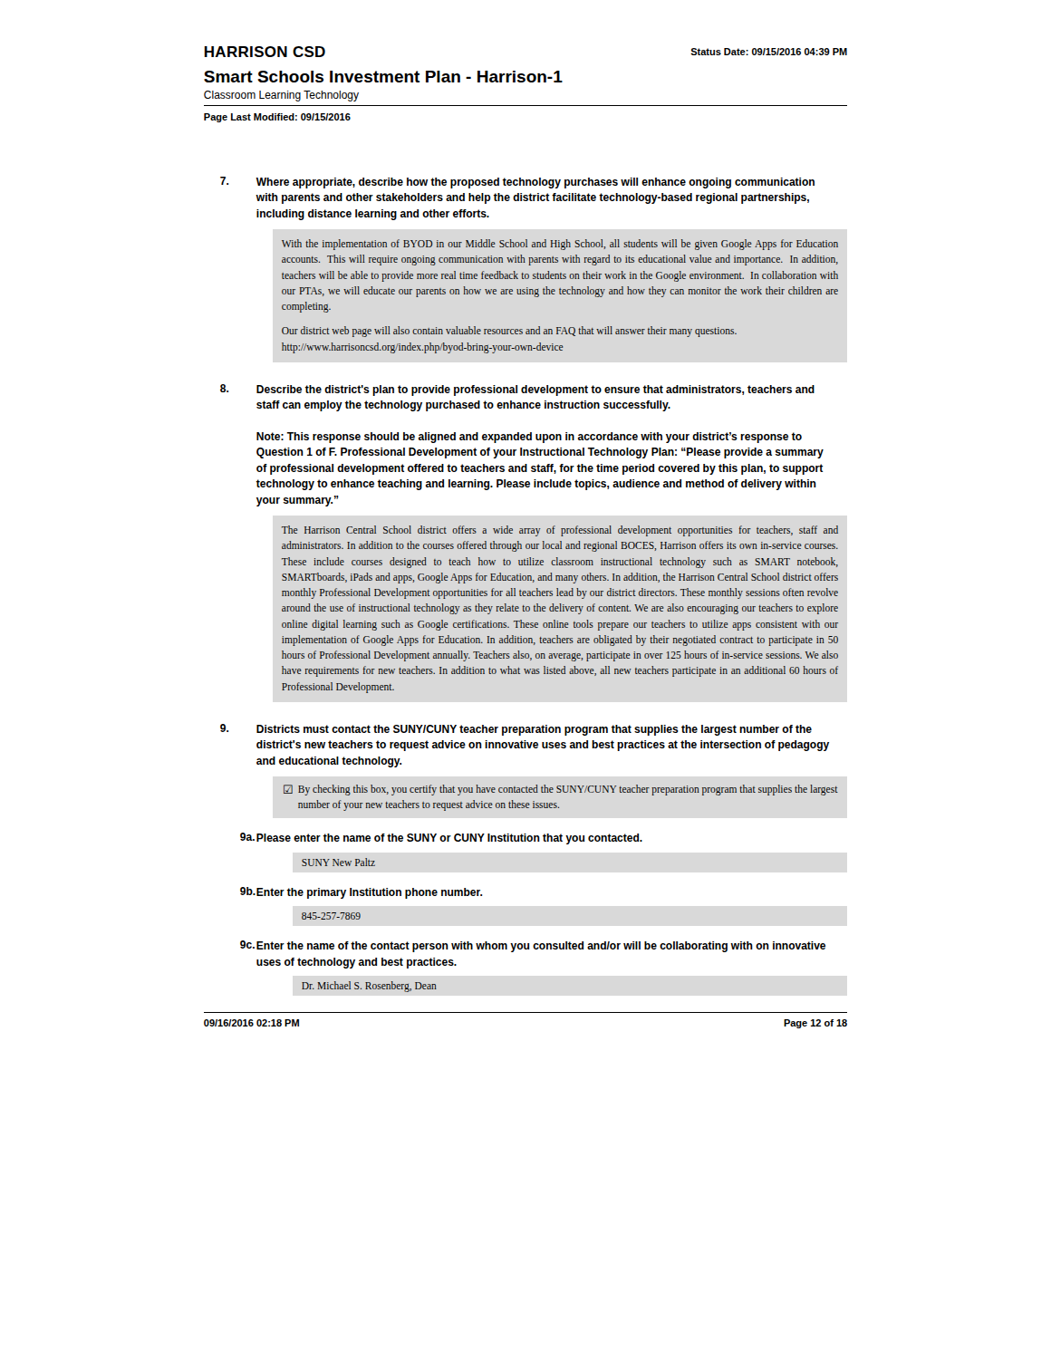HARRISON CSD
Status Date: 09/15/2016 04:39 PM
Smart Schools Investment Plan - Harrison-1
Classroom Learning Technology
Page Last Modified: 09/15/2016
7.
Where appropriate, describe how the proposed technology purchases will enhance ongoing communication with parents and other stakeholders and help the district facilitate technology-based regional partnerships, including distance learning and other efforts.
With the implementation of BYOD in our Middle School and High School, all students will be given Google Apps for Education accounts. This will require ongoing communication with parents with regard to its educational value and importance. In addition, teachers will be able to provide more real time feedback to students on their work in the Google environment. In collaboration with our PTAs, we will educate our parents on how we are using the technology and how they can monitor the work their children are completing.
Our district web page will also contain valuable resources and an FAQ that will answer their many questions.
http://www.harrisoncsd.org/index.php/byod-bring-your-own-device
8.
Describe the district's plan to provide professional development to ensure that administrators, teachers and staff can employ the technology purchased to enhance instruction successfully.
Note: This response should be aligned and expanded upon in accordance with your district’s response to Question 1 of F. Professional Development of your Instructional Technology Plan: “Please provide a summary of professional development offered to teachers and staff, for the time period covered by this plan, to support technology to enhance teaching and learning. Please include topics, audience and method of delivery within your summary.”
The Harrison Central School district offers a wide array of professional development opportunities for teachers, staff and administrators. In addition to the courses offered through our local and regional BOCES, Harrison offers its own in-service courses. These include courses designed to teach how to utilize classroom instructional technology such as SMART notebook, SMARTboards, iPads and apps, Google Apps for Education, and many others. In addition, the Harrison Central School district offers monthly Professional Development opportunities for all teachers lead by our district directors. These monthly sessions often revolve around the use of instructional technology as they relate to the delivery of content. We are also encouraging our teachers to explore online digital learning such as Google certifications. These online tools prepare our teachers to utilize apps consistent with our implementation of Google Apps for Education. In addition, teachers are obligated by their negotiated contract to participate in 50 hours of Professional Development annually. Teachers also, on average, participate in over 125 hours of in-service sessions. We also have requirements for new teachers. In addition to what was listed above, all new teachers participate in an additional 60 hours of Professional Development.
9.
Districts must contact the SUNY/CUNY teacher preparation program that supplies the largest number of the district's new teachers to request advice on innovative uses and best practices at the intersection of pedagogy and educational technology.
☑
By checking this box, you certify that you have contacted the SUNY/CUNY teacher preparation program that supplies the largest number of your new teachers to request advice on these issues.
9a.
Please enter the name of the SUNY or CUNY Institution that you contacted.
SUNY New Paltz
9b.
Enter the primary Institution phone number.
845-257-7869
9c.
Enter the name of the contact person with whom you consulted and/or will be collaborating with on innovative uses of technology and best practices.
Dr. Michael S. Rosenberg, Dean
09/16/2016 02:18 PM
Page 12 of 18